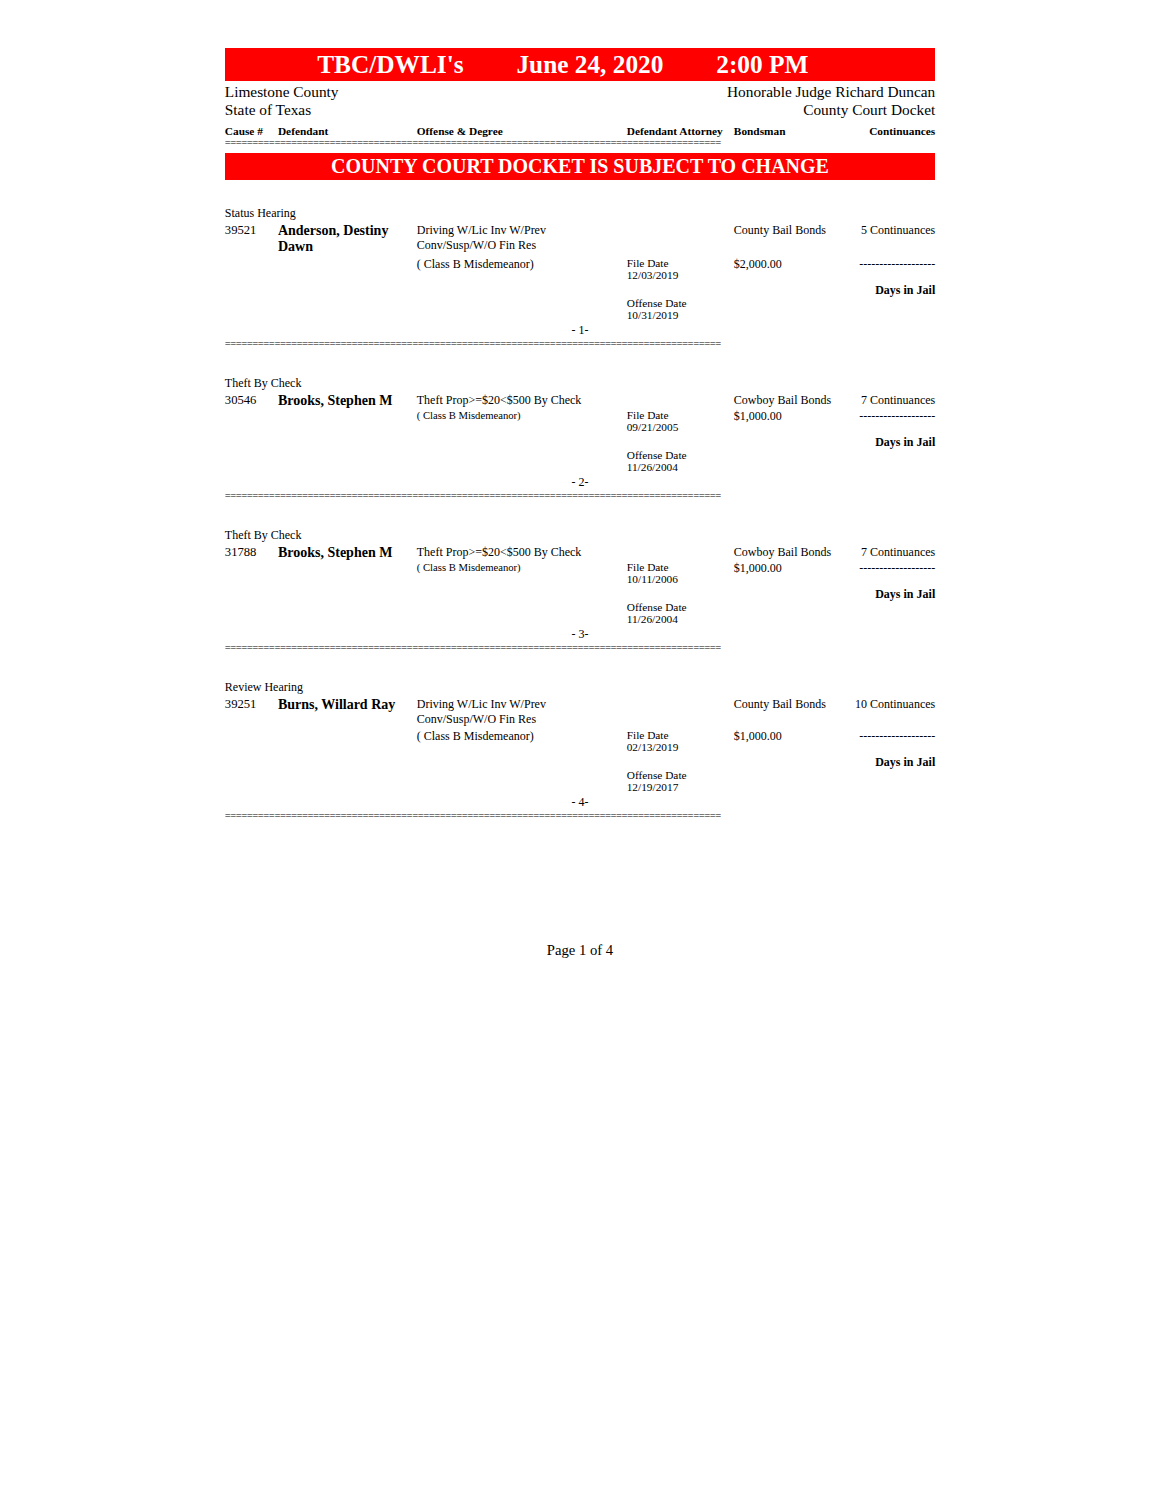TBC/DWLI's June 24, 2020 2:00 PM
Limestone County
State of Texas
Honorable Judge Richard Duncan
County Court Docket
Cause #
Defendant
Offense & Degree
Defendant Attorney
Bondsman
Continuances
==========================================================================================
COUNTY COURT DOCKET IS SUBJECT TO CHANGE
Status Hearing
39521
Anderson, Destiny Dawn
Driving W/Lic Inv W/Prev Conv/Susp/W/O Fin Res
County Bail Bonds
5 Continuances
( Class B Misdemeanor)
File Date
12/03/2019
$2,000.00
-------------------
Offense Date
10/31/2019
Days in Jail
- 1-
==========================================================================================
Theft By Check
30546
Brooks, Stephen M
Theft Prop>=$20<$500 By Check
( Class B Misdemeanor)
Cowboy Bail Bonds
7 Continuances
File Date
09/21/2005
$1,000.00
-------------------
Offense Date
11/26/2004
Days in Jail
- 2-
==========================================================================================
Theft By Check
31788
Brooks, Stephen M
Theft Prop>=$20<$500 By Check
( Class B Misdemeanor)
Cowboy Bail Bonds
7 Continuances
File Date
10/11/2006
$1,000.00
-------------------
Offense Date
11/26/2004
Days in Jail
- 3-
==========================================================================================
Review Hearing
39251
Burns, Willard Ray
Driving W/Lic Inv W/Prev Conv/Susp/W/O Fin Res
County Bail Bonds
10 Continuances
( Class B Misdemeanor)
File Date
02/13/2019
$1,000.00
-------------------
Offense Date
12/19/2017
Days in Jail
- 4-
==========================================================================================
Page 1 of 4